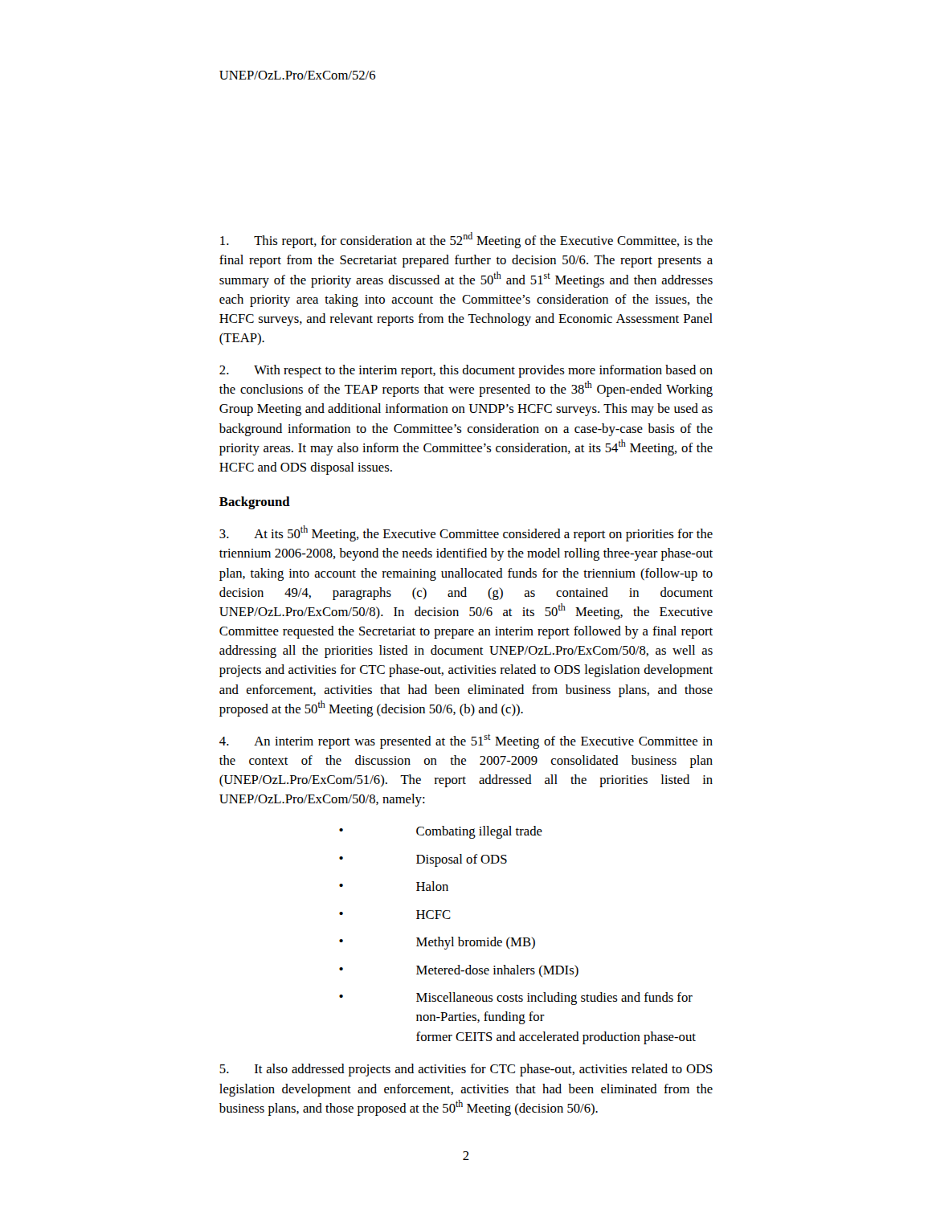UNEP/OzL.Pro/ExCom/52/6
1. This report, for consideration at the 52nd Meeting of the Executive Committee, is the final report from the Secretariat prepared further to decision 50/6. The report presents a summary of the priority areas discussed at the 50th and 51st Meetings and then addresses each priority area taking into account the Committee’s consideration of the issues, the HCFC surveys, and relevant reports from the Technology and Economic Assessment Panel (TEAP).
2. With respect to the interim report, this document provides more information based on the conclusions of the TEAP reports that were presented to the 38th Open-ended Working Group Meeting and additional information on UNDP’s HCFC surveys. This may be used as background information to the Committee’s consideration on a case-by-case basis of the priority areas. It may also inform the Committee’s consideration, at its 54th Meeting, of the HCFC and ODS disposal issues.
Background
3. At its 50th Meeting, the Executive Committee considered a report on priorities for the triennium 2006-2008, beyond the needs identified by the model rolling three-year phase-out plan, taking into account the remaining unallocated funds for the triennium (follow-up to decision 49/4, paragraphs (c) and (g) as contained in document UNEP/OzL.Pro/ExCom/50/8). In decision 50/6 at its 50th Meeting, the Executive Committee requested the Secretariat to prepare an interim report followed by a final report addressing all the priorities listed in document UNEP/OzL.Pro/ExCom/50/8, as well as projects and activities for CTC phase-out, activities related to ODS legislation development and enforcement, activities that had been eliminated from business plans, and those proposed at the 50th Meeting (decision 50/6, (b) and (c)).
4. An interim report was presented at the 51st Meeting of the Executive Committee in the context of the discussion on the 2007-2009 consolidated business plan (UNEP/OzL.Pro/ExCom/51/6). The report addressed all the priorities listed in UNEP/OzL.Pro/ExCom/50/8, namely:
Combating illegal trade
Disposal of ODS
Halon
HCFC
Methyl bromide (MB)
Metered-dose inhalers (MDIs)
Miscellaneous costs including studies and funds for non-Parties, funding for former CEITS and accelerated production phase-out
5. It also addressed projects and activities for CTC phase-out, activities related to ODS legislation development and enforcement, activities that had been eliminated from the business plans, and those proposed at the 50th Meeting (decision 50/6).
2